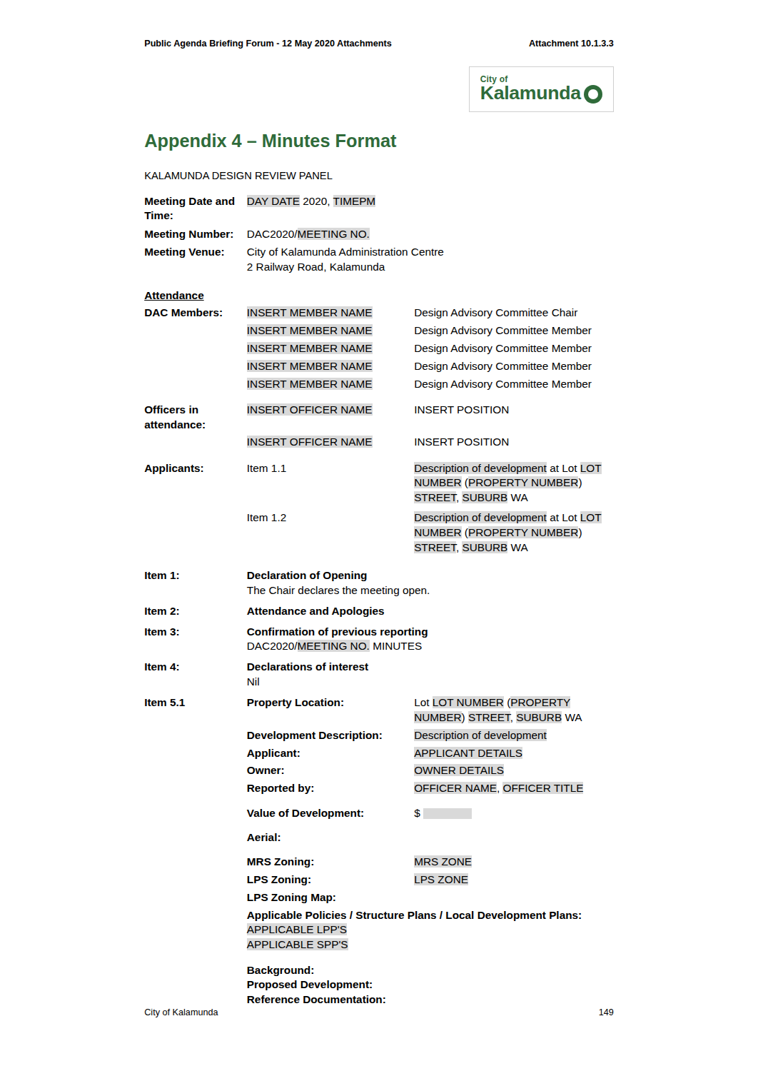Public Agenda Briefing Forum - 12 May 2020 Attachments
Attachment 10.1.3.3
City of
Kalamunda
Appendix 4 – Minutes Format
KALAMUNDA DESIGN REVIEW PANEL
| Meeting Date and Time: | DAY DATE 2020, TIMEPM |
| Meeting Number: | DAC2020/ MEETING NO. |
| Meeting Venue: | City of Kalamunda Administration Centre 2 Railway Road, Kalamunda |
Attendance
| DAC Members: | INSERT MEMBER NAME | Design Advisory Committee Chair |
| | INSERT MEMBER NAME | Design Advisory Committee Member |
| | INSERT MEMBER NAME | Design Advisory Committee Member |
| | INSERT MEMBER NAME | Design Advisory Committee Member |
| | INSERT MEMBER NAME | Design Advisory Committee Member |
| Officers in attendance: | INSERT OFFICER NAME | INSERT POSITION |
| | INSERT OFFICER NAME | INSERT POSITION |
| Applicants: | Item 1.1 | Description of development at Lot LOT NUMBER ( PROPERTY NUMBER ) STREET , SUBURB WA |
| | Item 1.2 | Description of development at Lot LOT NUMBER ( PROPERTY NUMBER ) STREET , SUBURB WA |
| Item 1: | Declaration of Opening The Chair declares the meeting open. |
| Item 2: | Attendance and Apologies |
| Item 3: | Confirmation of previous reporting DAC2020/ MEETING NO. MINUTES |
| Item 4: | Declarations of interest Nil |
| Item 5.1 | / Property Location: / Lot LOT NUMBER ( PROPERTY NUMBER ) STREET , SUBURB WA / / Development Description: / Description of development / / Applicant: / APPLICANT DETAILS / / Owner: / OWNER DETAILS / / Reported by: / OFFICER NAME , OFFICER TITLE / / Value of Development: / $ / / Aerial: / / / MRS Zoning: / MRS ZONE / / LPS Zoning: / LPS ZONE / / LPS Zoning Map: / / Applicable Policies / Structure Plans / Local Development Plans: APPLICABLE LPP'S APPLICABLE SPP'S Background: Proposed Development: Reference Documentation: |
City of Kalamunda
149